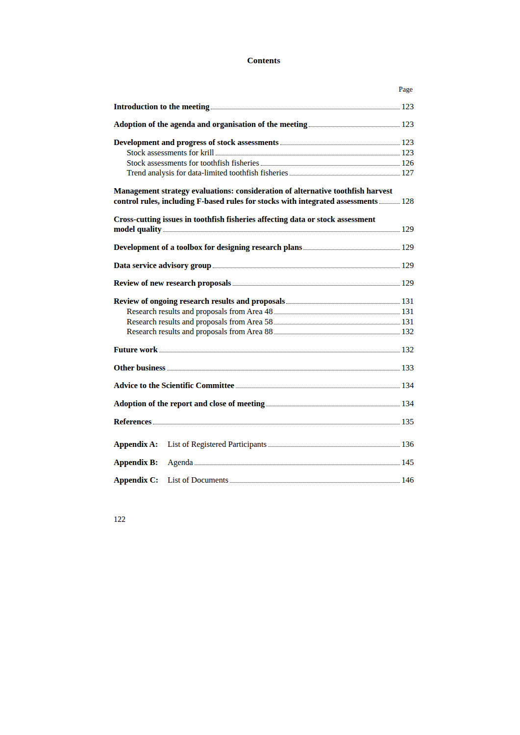Contents
Page
| Introduction to the meeting | 123 |
| Adoption of the agenda and organisation of the meeting | 123 |
| Development and progress of stock assessments | 123 |
| Stock assessments for krill | 123 |
| Stock assessments for toothfish fisheries | 126 |
| Trend analysis for data-limited toothfish fisheries | 127 |
| Management strategy evaluations: consideration of alternative toothfish harvest | |
| control rules, including F-based rules for stocks with integrated assessments | 128 |
| Cross-cutting issues in toothfish fisheries affecting data or stock assessment | |
| model quality | 129 |
| Development of a toolbox for designing research plans | 129 |
| Data service advisory group | 129 |
| Review of new research proposals | 129 |
| Review of ongoing research results and proposals | 131 |
| Research results and proposals from Area 48 | 131 |
| Research results and proposals from Area 58 | 131 |
| Research results and proposals from Area 88 | 132 |
| Future work | 132 |
| Other business | 133 |
| Advice to the Scientific Committee | 134 |
| Adoption of the report and close of meeting | 134 |
| References | 135 |
| Appendix A: List of Registered Participants | 136 |
| Appendix B: Agenda | 145 |
| Appendix C: List of Documents | 146 |
122